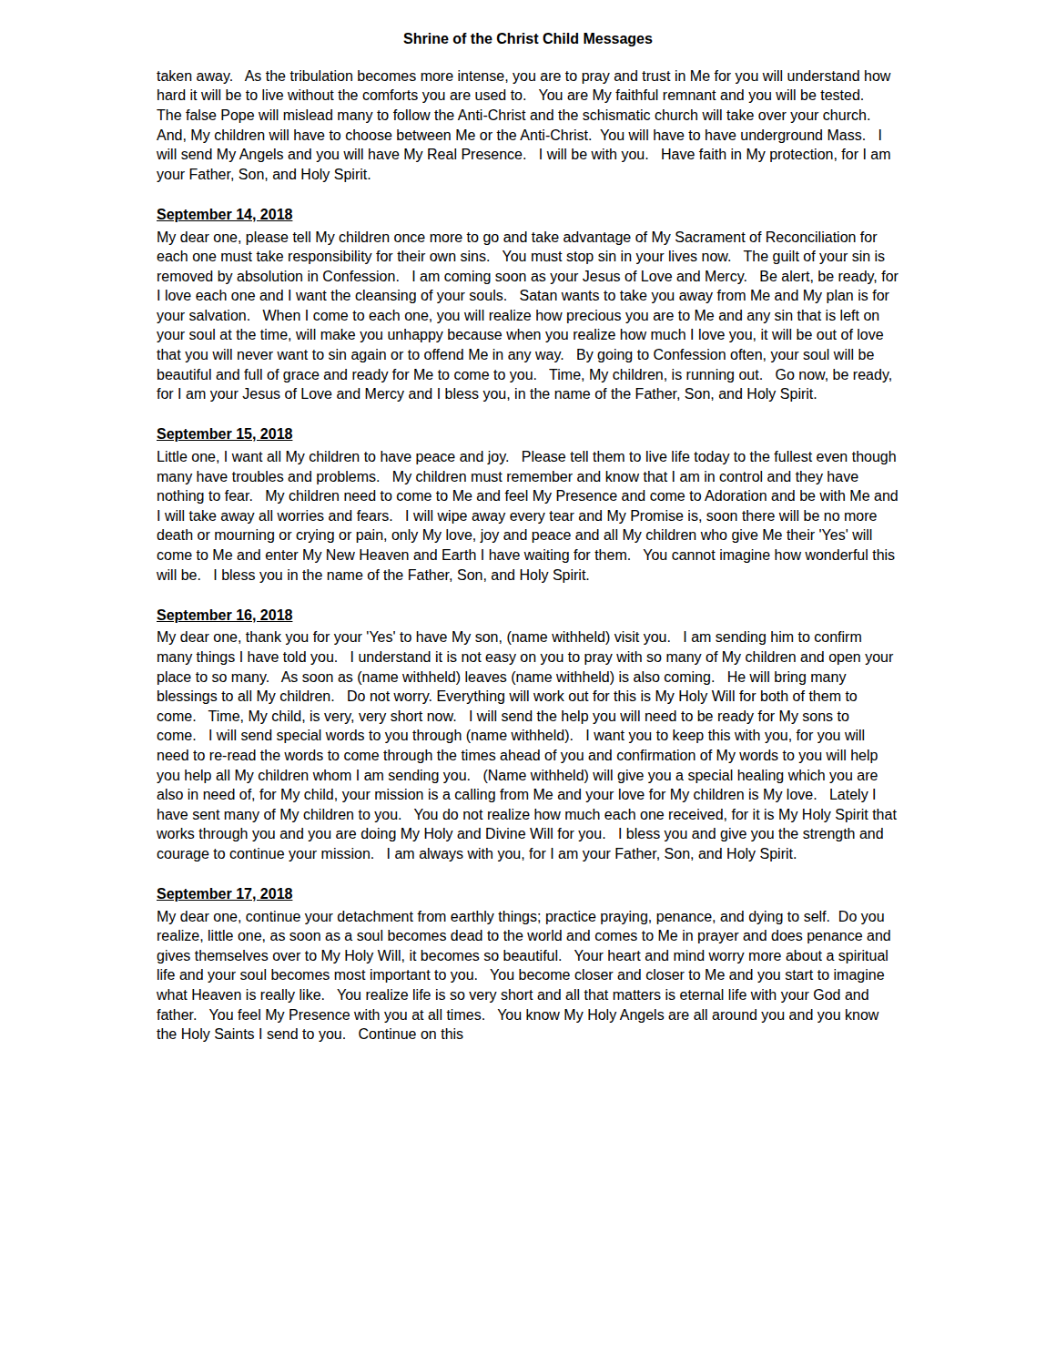Shrine of the Christ Child Messages
taken away. As the tribulation becomes more intense, you are to pray and trust in Me for you will understand how hard it will be to live without the comforts you are used to. You are My faithful remnant and you will be tested. The false Pope will mislead many to follow the Anti-Christ and the schismatic church will take over your church. And, My children will have to choose between Me or the Anti-Christ. You will have to have underground Mass. I will send My Angels and you will have My Real Presence. I will be with you. Have faith in My protection, for I am your Father, Son, and Holy Spirit.
September 14, 2018
My dear one, please tell My children once more to go and take advantage of My Sacrament of Reconciliation for each one must take responsibility for their own sins. You must stop sin in your lives now. The guilt of your sin is removed by absolution in Confession. I am coming soon as your Jesus of Love and Mercy. Be alert, be ready, for I love each one and I want the cleansing of your souls. Satan wants to take you away from Me and My plan is for your salvation. When I come to each one, you will realize how precious you are to Me and any sin that is left on your soul at the time, will make you unhappy because when you realize how much I love you, it will be out of love that you will never want to sin again or to offend Me in any way. By going to Confession often, your soul will be beautiful and full of grace and ready for Me to come to you. Time, My children, is running out. Go now, be ready, for I am your Jesus of Love and Mercy and I bless you, in the name of the Father, Son, and Holy Spirit.
September 15, 2018
Little one, I want all My children to have peace and joy. Please tell them to live life today to the fullest even though many have troubles and problems. My children must remember and know that I am in control and they have nothing to fear. My children need to come to Me and feel My Presence and come to Adoration and be with Me and I will take away all worries and fears. I will wipe away every tear and My Promise is, soon there will be no more death or mourning or crying or pain, only My love, joy and peace and all My children who give Me their 'Yes' will come to Me and enter My New Heaven and Earth I have waiting for them. You cannot imagine how wonderful this will be. I bless you in the name of the Father, Son, and Holy Spirit.
September 16, 2018
My dear one, thank you for your 'Yes' to have My son, (name withheld) visit you. I am sending him to confirm many things I have told you. I understand it is not easy on you to pray with so many of My children and open your place to so many. As soon as (name withheld) leaves (name withheld) is also coming. He will bring many blessings to all My children. Do not worry. Everything will work out for this is My Holy Will for both of them to come. Time, My child, is very, very short now. I will send the help you will need to be ready for My sons to come. I will send special words to you through (name withheld). I want you to keep this with you, for you will need to re-read the words to come through the times ahead of you and confirmation of My words to you will help you help all My children whom I am sending you. (Name withheld) will give you a special healing which you are also in need of, for My child, your mission is a calling from Me and your love for My children is My love. Lately I have sent many of My children to you. You do not realize how much each one received, for it is My Holy Spirit that works through you and you are doing My Holy and Divine Will for you. I bless you and give you the strength and courage to continue your mission. I am always with you, for I am your Father, Son, and Holy Spirit.
September 17, 2018
My dear one, continue your detachment from earthly things; practice praying, penance, and dying to self. Do you realize, little one, as soon as a soul becomes dead to the world and comes to Me in prayer and does penance and gives themselves over to My Holy Will, it becomes so beautiful. Your heart and mind worry more about a spiritual life and your soul becomes most important to you. You become closer and closer to Me and you start to imagine what Heaven is really like. You realize life is so very short and all that matters is eternal life with your God and father. You feel My Presence with you at all times. You know My Holy Angels are all around you and you know the Holy Saints I send to you. Continue on this